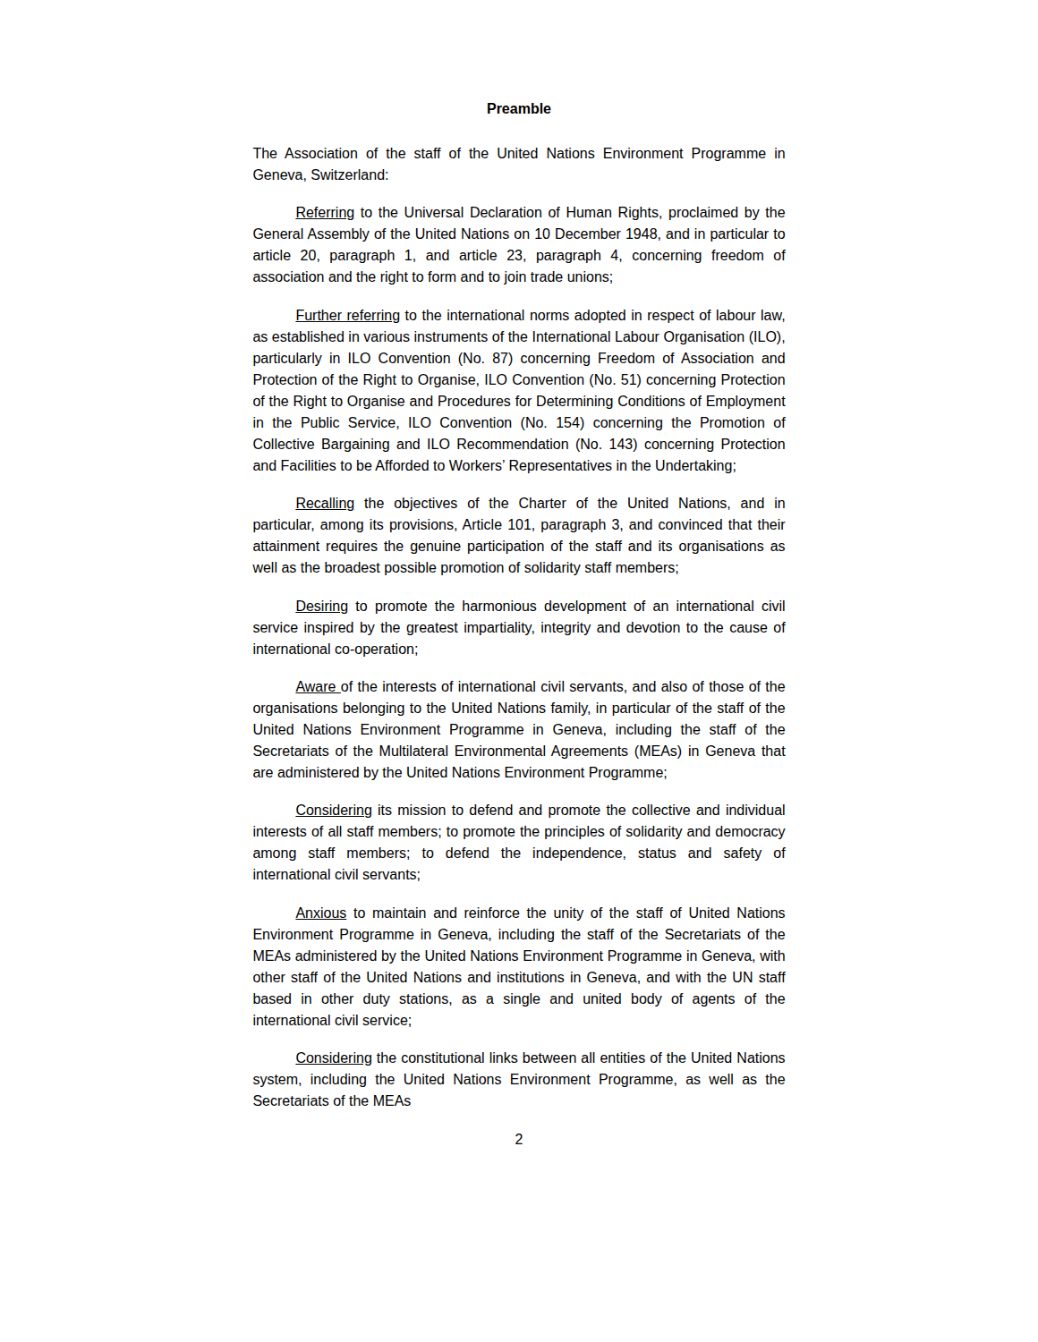Preamble
The Association of the staff of the United Nations Environment Programme in Geneva, Switzerland:
Referring to the Universal Declaration of Human Rights, proclaimed by the General Assembly of the United Nations on 10 December 1948, and in particular to article 20, paragraph 1, and article 23, paragraph 4, concerning freedom of association and the right to form and to join trade unions;
Further referring to the international norms adopted in respect of labour law, as established in various instruments of the International Labour Organisation (ILO), particularly in ILO Convention (No. 87) concerning Freedom of Association and Protection of the Right to Organise, ILO Convention (No. 51) concerning Protection of the Right to Organise and Procedures for Determining Conditions of Employment in the Public Service, ILO Convention (No. 154) concerning the Promotion of Collective Bargaining and ILO Recommendation (No. 143) concerning Protection and Facilities to be Afforded to Workers’ Representatives in the Undertaking;
Recalling the objectives of the Charter of the United Nations, and in particular, among its provisions, Article 101, paragraph 3, and convinced that their attainment requires the genuine participation of the staff and its organisations as well as the broadest possible promotion of solidarity staff members;
Desiring to promote the harmonious development of an international civil service inspired by the greatest impartiality, integrity and devotion to the cause of international co-operation;
Aware of the interests of international civil servants, and also of those of the organisations belonging to the United Nations family, in particular of the staff of the United Nations Environment Programme in Geneva, including the staff of the Secretariats of the Multilateral Environmental Agreements (MEAs) in Geneva that are administered by the United Nations Environment Programme;
Considering its mission to defend and promote the collective and individual interests of all staff members; to promote the principles of solidarity and democracy among staff members; to defend the independence, status and safety of international civil servants;
Anxious to maintain and reinforce the unity of the staff of United Nations Environment Programme in Geneva, including the staff of the Secretariats of the MEAs administered by the United Nations Environment Programme in Geneva, with other staff of the United Nations and institutions in Geneva, and with the UN staff based in other duty stations, as a single and united body of agents of the international civil service;
Considering the constitutional links between all entities of the United Nations system, including the United Nations Environment Programme, as well as the Secretariats of the MEAs
2